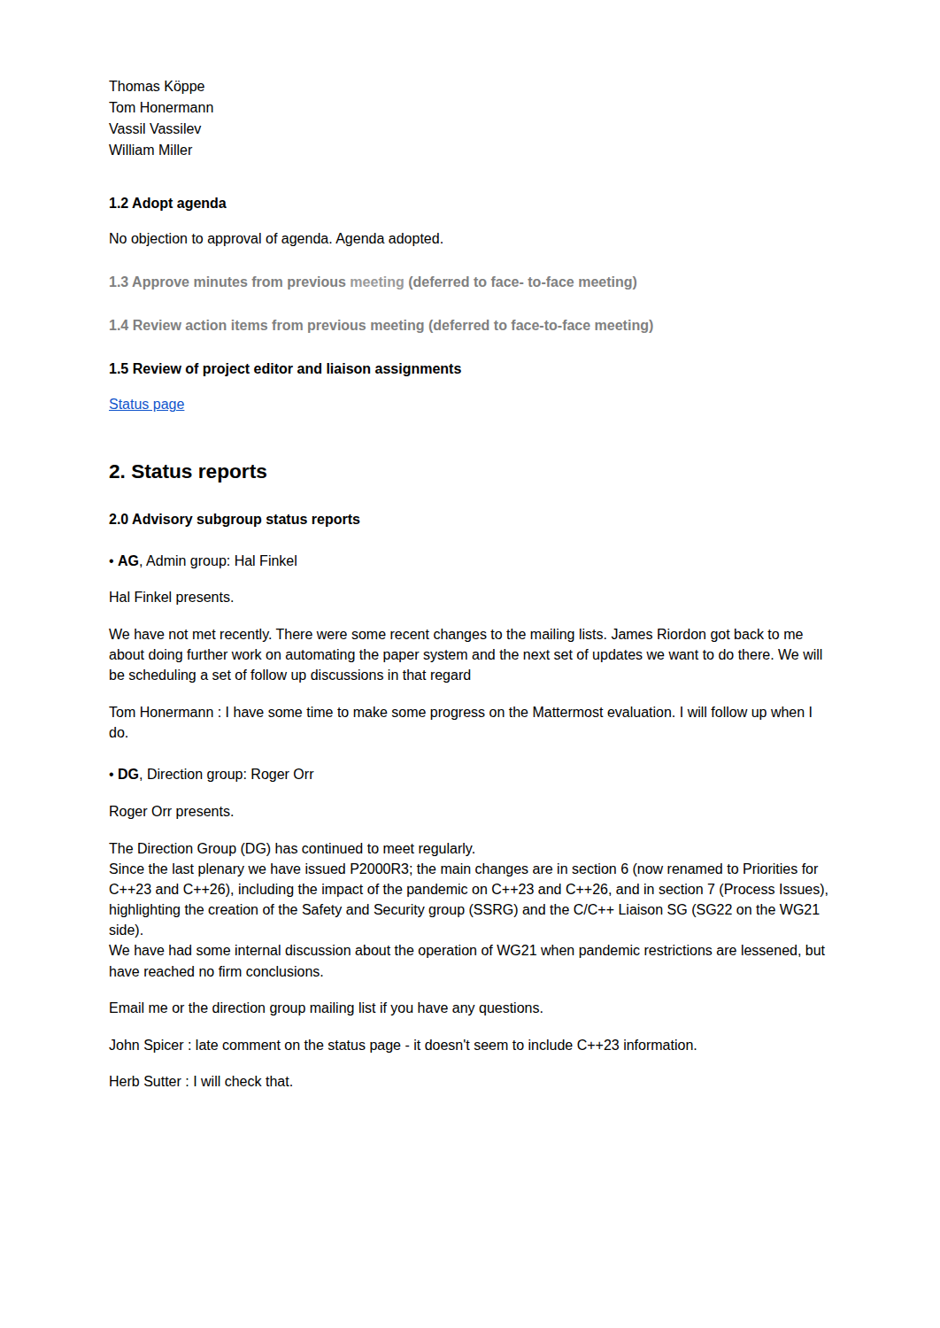Thomas Köppe
Tom Honermann
Vassil Vassilev
William Miller
1.2 Adopt agenda
No objection to approval of agenda. Agenda adopted.
1.3 Approve minutes from previous meeting (deferred to face- to-face meeting)
1.4 Review action items from previous meeting (deferred to face-to-face meeting)
1.5 Review of project editor and liaison assignments
Status page
2. Status reports
2.0 Advisory subgroup status reports
• AG, Admin group: Hal Finkel
Hal Finkel presents.
We have not met recently. There were some recent changes to the mailing lists. James Riordon got back to me about doing further work on automating the paper system and the next set of updates we want to do there. We will be scheduling a set of follow up discussions in that regard
Tom Honermann : I have some time to make some progress on the Mattermost evaluation. I will follow up when I do.
• DG, Direction group: Roger Orr
Roger Orr presents.
The Direction Group (DG) has continued to meet regularly.
Since the last plenary we have issued P2000R3; the main changes are in section 6 (now renamed to Priorities for C++23 and C++26), including the impact of the pandemic on C++23 and C++26, and in section 7 (Process Issues), highlighting the creation of the Safety and Security group (SSRG) and the C/C++ Liaison SG (SG22 on the WG21 side).
We have had some internal discussion about the operation of WG21 when pandemic restrictions are lessened, but have reached no firm conclusions.
Email me or the direction group mailing list if you have any questions.
John Spicer : late comment on the status page - it doesn't seem to include C++23 information.
Herb Sutter : I will check that.